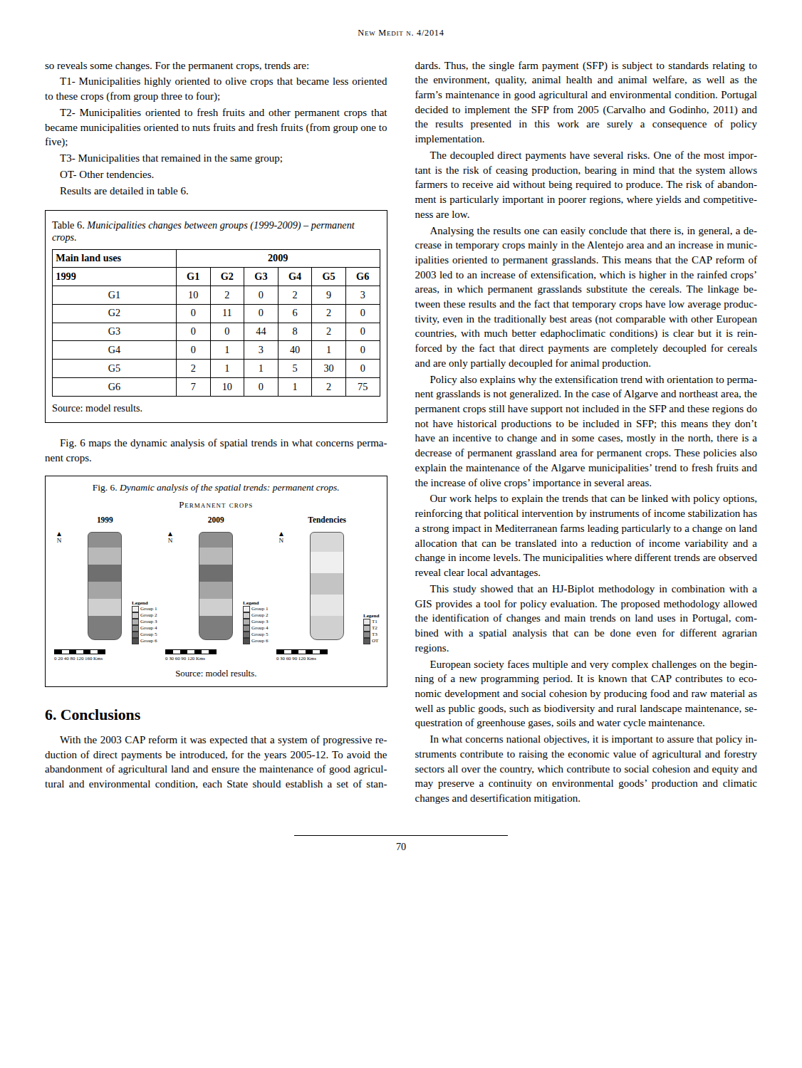New Medit n. 4/2014
so reveals some changes. For the permanent crops, trends are:
T1- Municipalities highly oriented to olive crops that became less oriented to these crops (from group three to four);
T2- Municipalities oriented to fresh fruits and other permanent crops that became municipalities oriented to nuts fruits and fresh fruits (from group one to five);
T3- Municipalities that remained in the same group;
OT- Other tendencies.
Results are detailed in table 6.
Table 6. Municipalities changes between groups (1999-2009) – permanent crops.
| Main land uses | 2009 |
| --- | --- |
| 1999 | G1 | G2 | G3 | G4 | G5 | G6 |
| G1 | 10 | 2 | 0 | 2 | 9 | 3 |
| G2 | 0 | 11 | 0 | 6 | 2 | 0 |
| G3 | 0 | 0 | 44 | 8 | 2 | 0 |
| G4 | 0 | 1 | 3 | 40 | 1 | 0 |
| G5 | 2 | 1 | 1 | 5 | 30 | 0 |
| G6 | 7 | 10 | 0 | 1 | 2 | 75 |
Source: model results.
Fig. 6 maps the dynamic analysis of spatial trends in what concerns permanent crops.
Fig. 6. Dynamic analysis of the spatial trends: permanent crops.
Permanent crops
1999
▲N
Legend
Group 1
Group 2
Group 3
Group 4
Group 5
Group 6
0 20 40 80 120 160 Kms
2009
▲N
Legend
Group 1
Group 2
Group 3
Group 4
Group 5
Group 6
0 30 60 90 120 Kms
Tendencies
▲N
Legend
T1
T2
T3
OT
0 30 60 90 120 Kms
Source: model results.
6. Conclusions
With the 2003 CAP reform it was expected that a system of progressive reduction of direct payments be introduced, for the years 2005-12. To avoid the abandonment of agricultural land and ensure the maintenance of good agricultural and environmental condition, each State should establish a set of standards. Thus, the single farm payment (SFP) is subject to standards relating to the environment, quality, animal health and animal welfare, as well as the farm’s maintenance in good agricultural and environmental condition. Portugal decided to implement the SFP from 2005 (Carvalho and Godinho, 2011) and the results presented in this work are surely a consequence of policy implementation.
The decoupled direct payments have several risks. One of the most important is the risk of ceasing production, bearing in mind that the system allows farmers to receive aid without being required to produce. The risk of abandonment is particularly important in poorer regions, where yields and competitiveness are low.
Analysing the results one can easily conclude that there is, in general, a decrease in temporary crops mainly in the Alentejo area and an increase in municipalities oriented to permanent grasslands. This means that the CAP reform of 2003 led to an increase of extensification, which is higher in the rainfed crops’ areas, in which permanent grasslands substitute the cereals. The linkage between these results and the fact that temporary crops have low average productivity, even in the traditionally best areas (not comparable with other European countries, with much better edaphoclimatic conditions) is clear but it is reinforced by the fact that direct payments are completely decoupled for cereals and are only partially decoupled for animal production.
Policy also explains why the extensification trend with orientation to permanent grasslands is not generalized. In the case of Algarve and northeast area, the permanent crops still have support not included in the SFP and these regions do not have historical productions to be included in SFP; this means they don’t have an incentive to change and in some cases, mostly in the north, there is a decrease of permanent grassland area for permanent crops. These policies also explain the maintenance of the Algarve municipalities’ trend to fresh fruits and the increase of olive crops’ importance in several areas.
Our work helps to explain the trends that can be linked with policy options, reinforcing that political intervention by instruments of income stabilization has a strong impact in Mediterranean farms leading particularly to a change on land allocation that can be translated into a reduction of income variability and a change in income levels. The municipalities where different trends are observed reveal clear local advantages.
This study showed that an HJ-Biplot methodology in combination with a GIS provides a tool for policy evaluation. The proposed methodology allowed the identification of changes and main trends on land uses in Portugal, combined with a spatial analysis that can be done even for different agrarian regions.
European society faces multiple and very complex challenges on the beginning of a new programming period. It is known that CAP contributes to economic development and social cohesion by producing food and raw material as well as public goods, such as biodiversity and rural landscape maintenance, sequestration of greenhouse gases, soils and water cycle maintenance.
In what concerns national objectives, it is important to assure that policy instruments contribute to raising the economic value of agricultural and forestry sectors all over the country, which contribute to social cohesion and equity and may preserve a continuity on environmental goods’ production and climatic changes and desertification mitigation.
70